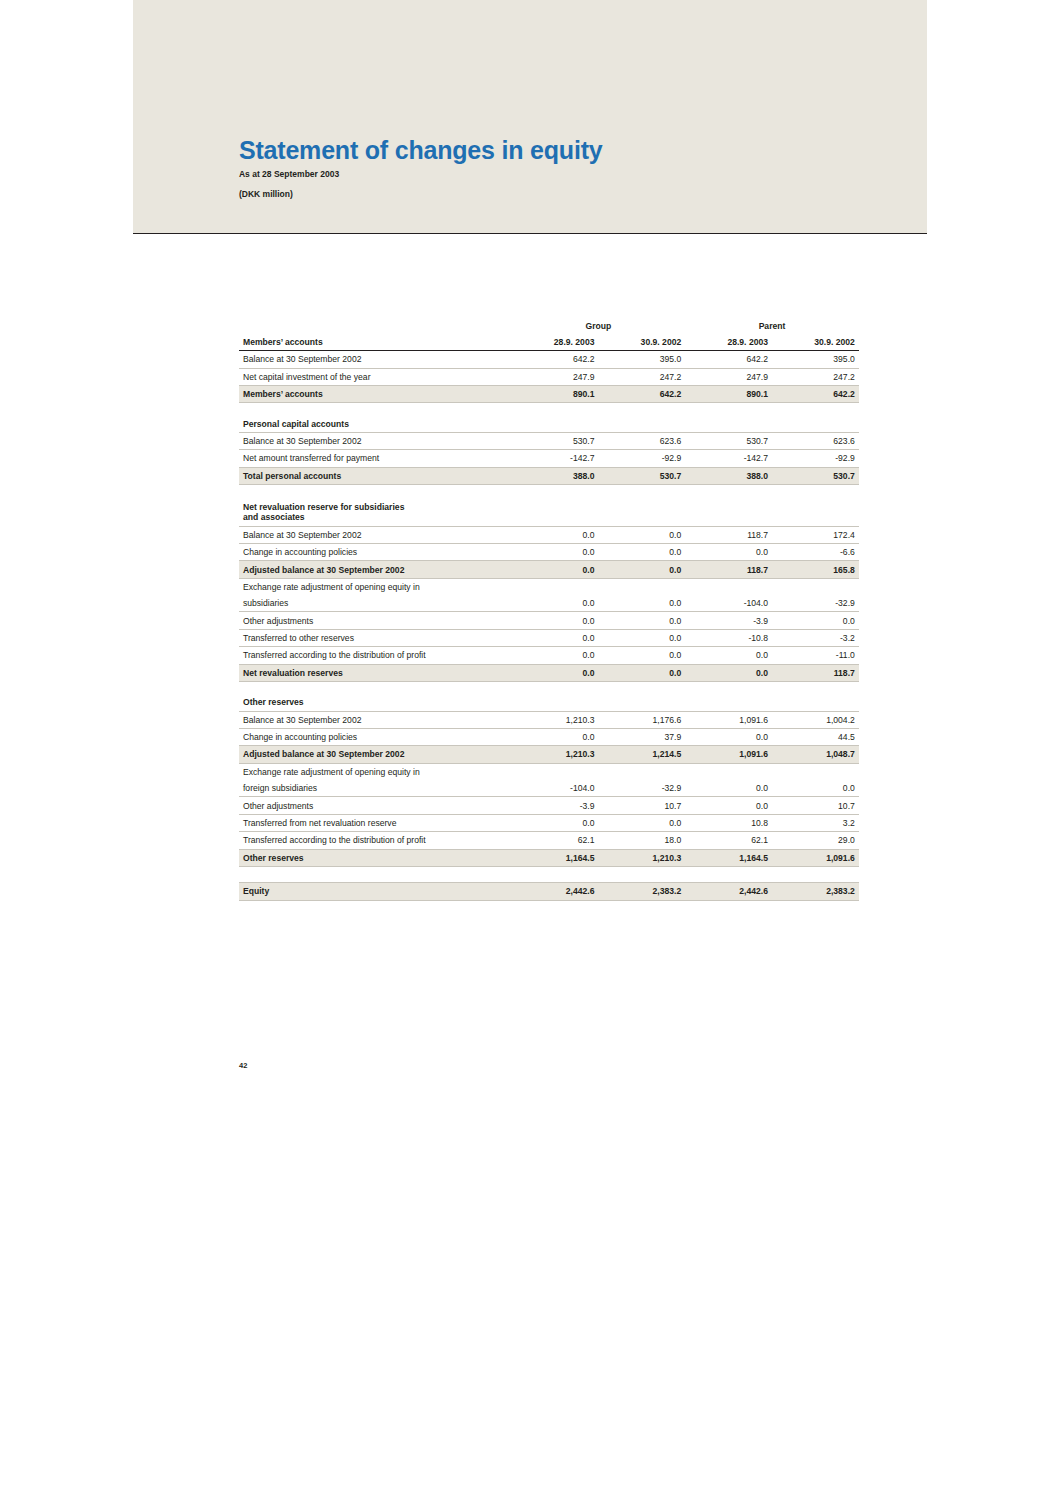Statement of changes in equity
As at 28 September 2003
(DKK million)
| | Group | Parent |
| --- | --- | --- |
| Members’ accounts | 28.9. 2003 | 30.9. 2002 | 28.9. 2003 | 30.9. 2002 |
| Balance at 30 September 2002 | 642.2 | 395.0 | 642.2 | 395.0 |
| Net capital investment of the year | 247.9 | 247.2 | 247.9 | 247.2 |
| Members’ accounts | 890.1 | 642.2 | 890.1 | 642.2 |
| Personal capital accounts | | | | |
| Balance at 30 September 2002 | 530.7 | 623.6 | 530.7 | 623.6 |
| Net amount transferred for payment | -142.7 | -92.9 | -142.7 | -92.9 |
| Total personal accounts | 388.0 | 530.7 | 388.0 | 530.7 |
| Net revaluation reserve for subsidiaries | | | | |
| and associates | | | | |
| Balance at 30 September 2002 | 0.0 | 0.0 | 118.7 | 172.4 |
| Change in accounting policies | 0.0 | 0.0 | 0.0 | -6.6 |
| Adjusted balance at 30 September 2002 | 0.0 | 0.0 | 118.7 | 165.8 |
| Exchange rate adjustment of opening equity in | | | | |
| subsidiaries | 0.0 | 0.0 | -104.0 | -32.9 |
| Other adjustments | 0.0 | 0.0 | -3.9 | 0.0 |
| Transferred to other reserves | 0.0 | 0.0 | -10.8 | -3.2 |
| Transferred according to the distribution of profit | 0.0 | 0.0 | 0.0 | -11.0 |
| Net revaluation reserves | 0.0 | 0.0 | 0.0 | 118.7 |
| Other reserves | | | | |
| Balance at 30 September 2002 | 1,210.3 | 1,176.6 | 1,091.6 | 1,004.2 |
| Change in accounting policies | 0.0 | 37.9 | 0.0 | 44.5 |
| Adjusted balance at 30 September 2002 | 1,210.3 | 1,214.5 | 1,091.6 | 1,048.7 |
| Exchange rate adjustment of opening equity in | | | | |
| foreign subsidiaries | -104.0 | -32.9 | 0.0 | 0.0 |
| Other adjustments | -3.9 | 10.7 | 0.0 | 10.7 |
| Transferred from net revaluation reserve | 0.0 | 0.0 | 10.8 | 3.2 |
| Transferred according to the distribution of profit | 62.1 | 18.0 | 62.1 | 29.0 |
| Other reserves | 1,164.5 | 1,210.3 | 1,164.5 | 1,091.6 |
| Equity | 2,442.6 | 2,383.2 | 2,442.6 | 2,383.2 |
42